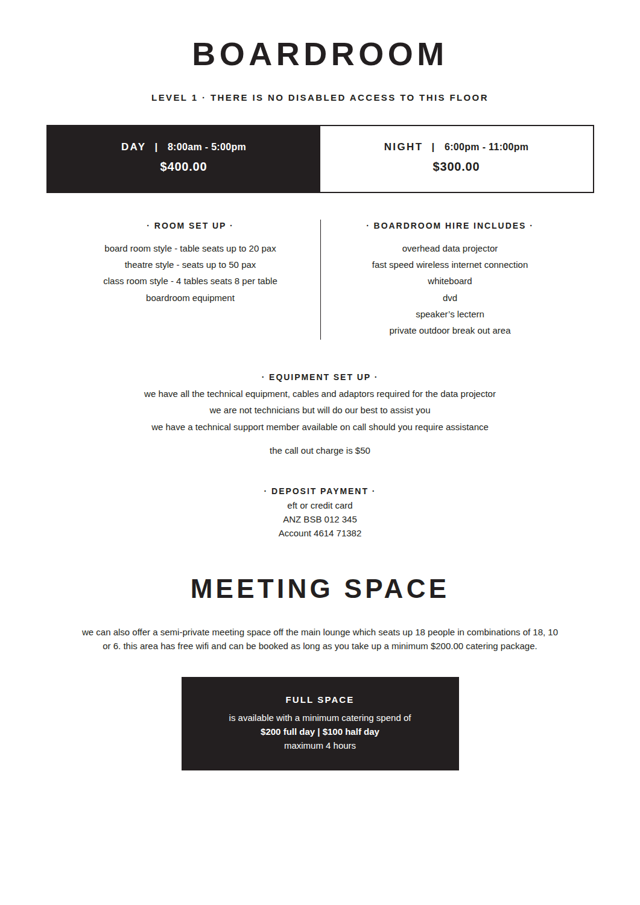Boardroom
Level 1 · There is no disabled access to this floor
Day | 8:00am - 5:00pm
$400.00
Night | 6:00pm - 11:00pm
$300.00
· Room Set Up ·
board room style - table seats up to 20 pax
theatre style - seats up to 50 pax
class room style - 4 tables seats 8 per table
boardroom equipment
· Boardroom Hire Includes ·
overhead data projector
fast speed wireless internet connection
whiteboard
dvd
speaker’s lectern
private outdoor break out area
· Equipment Set Up ·
we have all the technical equipment, cables and adaptors required for the data projector
we are not technicians but will do our best to assist you
we have a technical support member available on call should you require assistance
the call out charge is $50
· Deposit Payment ·
eft or credit card
ANZ BSB 012 345
Account 4614 71382
Meeting Space
we can also offer a semi-private meeting space off the main lounge which seats up 18 people in combinations of 18, 10 or 6. this area has free wifi and can be booked as long as you take up a minimum $200.00 catering package.
Full Space
is available with a minimum catering spend of
$200 full day | $100 half day
maximum 4 hours